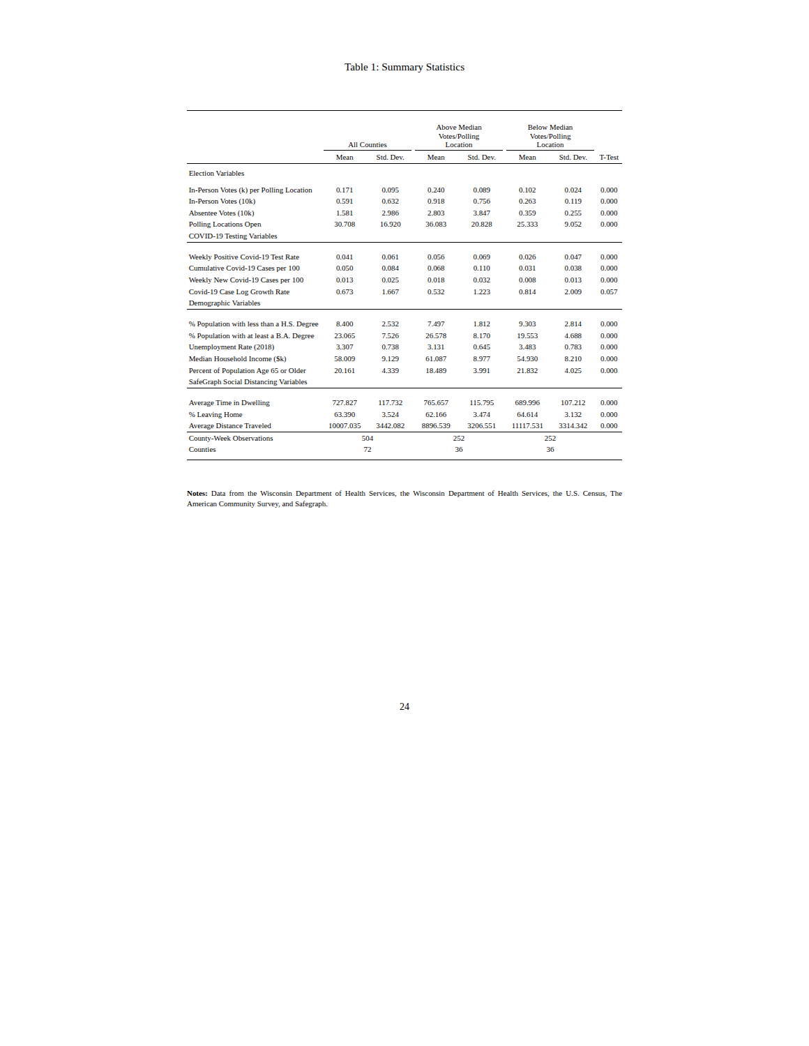Table 1: Summary Statistics
| | All Counties | Above Median Votes/Polling Location | Below Median Votes/Polling Location | |
| | Mean | Std. Dev. | Mean | Std. Dev. | Mean | Std. Dev. | T-Test |
| Election Variables |
| In-Person Votes (k) per Polling Location | 0.171 | 0.095 | 0.240 | 0.089 | 0.102 | 0.024 | 0.000 |
| In-Person Votes (10k) | 0.591 | 0.632 | 0.918 | 0.756 | 0.263 | 0.119 | 0.000 |
| Absentee Votes (10k) | 1.581 | 2.986 | 2.803 | 3.847 | 0.359 | 0.255 | 0.000 |
| Polling Locations Open | 30.708 | 16.920 | 36.083 | 20.828 | 25.333 | 9.052 | 0.000 |
| COVID-19 Testing Variables |
| Weekly Positive Covid-19 Test Rate | 0.041 | 0.061 | 0.056 | 0.069 | 0.026 | 0.047 | 0.000 |
| Cumulative Covid-19 Cases per 100 | 0.050 | 0.084 | 0.068 | 0.110 | 0.031 | 0.038 | 0.000 |
| Weekly New Covid-19 Cases per 100 | 0.013 | 0.025 | 0.018 | 0.032 | 0.008 | 0.013 | 0.000 |
| Covid-19 Case Log Growth Rate | 0.673 | 1.667 | 0.532 | 1.223 | 0.814 | 2.009 | 0.057 |
| Demographic Variables |
| % Population with less than a H.S. Degree | 8.400 | 2.532 | 7.497 | 1.812 | 9.303 | 2.814 | 0.000 |
| % Population with at least a B.A. Degree | 23.065 | 7.526 | 26.578 | 8.170 | 19.553 | 4.688 | 0.000 |
| Unemployment Rate (2018) | 3.307 | 0.738 | 3.131 | 0.645 | 3.483 | 0.783 | 0.000 |
| Median Household Income ($k) | 58.009 | 9.129 | 61.087 | 8.977 | 54.930 | 8.210 | 0.000 |
| Percent of Population Age 65 or Older | 20.161 | 4.339 | 18.489 | 3.991 | 21.832 | 4.025 | 0.000 |
| SafeGraph Social Distancing Variables |
| Average Time in Dwelling | 727.827 | 117.732 | 765.657 | 115.795 | 689.996 | 107.212 | 0.000 |
| % Leaving Home | 63.390 | 3.524 | 62.166 | 3.474 | 64.614 | 3.132 | 0.000 |
| Average Distance Traveled | 10007.035 | 3442.082 | 8896.539 | 3206.551 | 11117.531 | 3314.342 | 0.000 |
| County-Week Observations | 504 | 252 | 252 | |
| Counties | 72 | 36 | 36 | |
Notes: Data from the Wisconsin Department of Health Services, the Wisconsin Department of Health Services, the U.S. Census, The American Community Survey, and Safegraph.
24